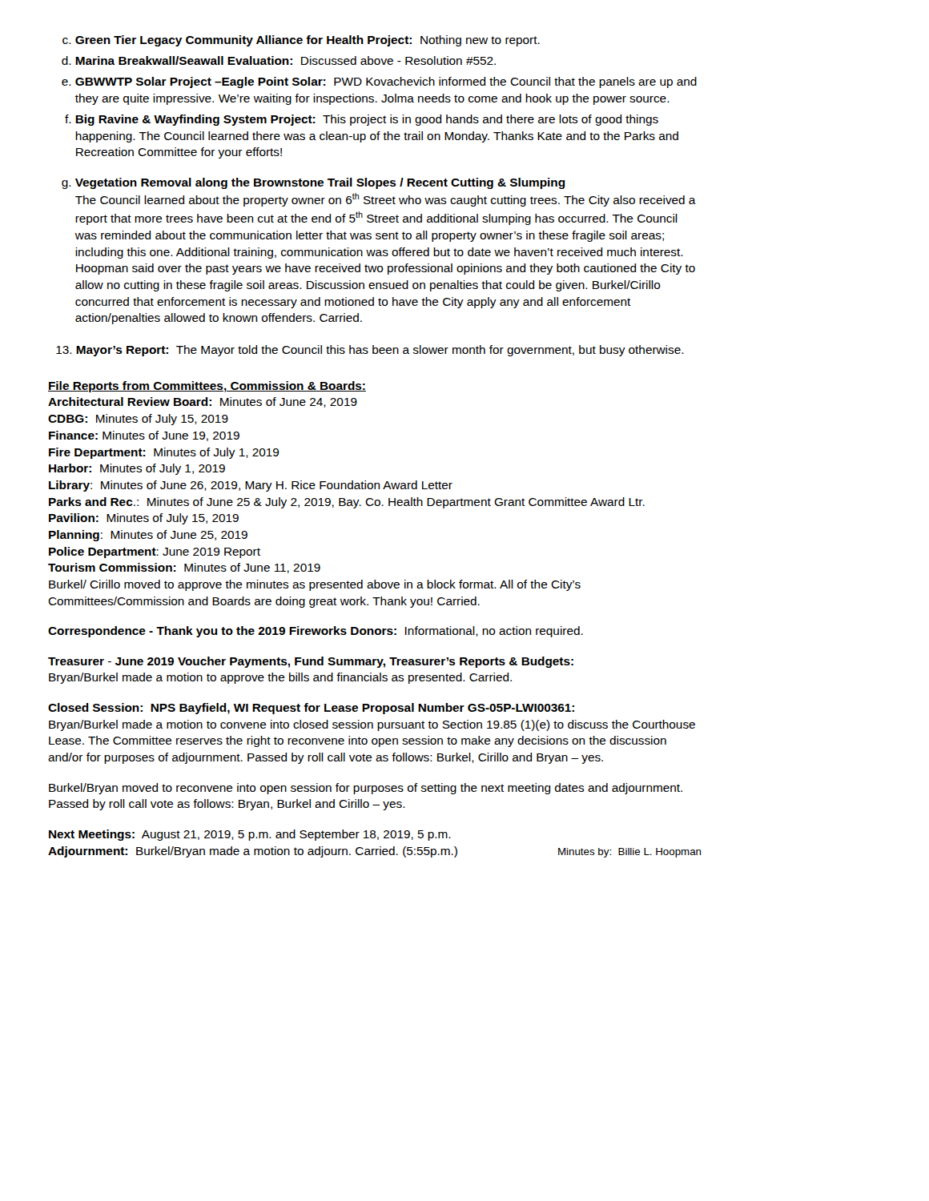Green Tier Legacy Community Alliance for Health Project: Nothing new to report.
Marina Breakwall/Seawall Evaluation: Discussed above - Resolution #552.
GBWWTP Solar Project –Eagle Point Solar: PWD Kovachevich informed the Council that the panels are up and they are quite impressive. We’re waiting for inspections. Jolma needs to come and hook up the power source.
Big Ravine & Wayfinding System Project: This project is in good hands and there are lots of good things happening. The Council learned there was a clean-up of the trail on Monday. Thanks Kate and to the Parks and Recreation Committee for your efforts!
Vegetation Removal along the Brownstone Trail Slopes / Recent Cutting & Slumping
The Council learned about the property owner on 6th Street who was caught cutting trees. The City also received a report that more trees have been cut at the end of 5th Street and additional slumping has occurred. The Council was reminded about the communication letter that was sent to all property owner’s in these fragile soil areas; including this one. Additional training, communication was offered but to date we haven’t received much interest. Hoopman said over the past years we have received two professional opinions and they both cautioned the City to allow no cutting in these fragile soil areas. Discussion ensued on penalties that could be given. Burkel/Cirillo concurred that enforcement is necessary and motioned to have the City apply any and all enforcement action/penalties allowed to known offenders. Carried.
13. Mayor’s Report: The Mayor told the Council this has been a slower month for government, but busy otherwise.
File Reports from Committees, Commission & Boards:
Architectural Review Board: Minutes of June 24, 2019
CDBG: Minutes of July 15, 2019
Finance: Minutes of June 19, 2019
Fire Department: Minutes of July 1, 2019
Harbor: Minutes of July 1, 2019
Library: Minutes of June 26, 2019, Mary H. Rice Foundation Award Letter
Parks and Rec.: Minutes of June 25 & July 2, 2019, Bay. Co. Health Department Grant Committee Award Ltr.
Pavilion: Minutes of July 15, 2019
Planning: Minutes of June 25, 2019
Police Department: June 2019 Report
Tourism Commission: Minutes of June 11, 2019
Burkel/ Cirillo moved to approve the minutes as presented above in a block format. All of the City’s Committees/Commission and Boards are doing great work. Thank you! Carried.
Correspondence - Thank you to the 2019 Fireworks Donors: Informational, no action required.
Treasurer - June 2019 Voucher Payments, Fund Summary, Treasurer’s Reports & Budgets:
Bryan/Burkel made a motion to approve the bills and financials as presented. Carried.
Closed Session: NPS Bayfield, WI Request for Lease Proposal Number GS-05P-LWI00361:
Bryan/Burkel made a motion to convene into closed session pursuant to Section 19.85 (1)(e) to discuss the Courthouse Lease. The Committee reserves the right to reconvene into open session to make any decisions on the discussion and/or for purposes of adjournment. Passed by roll call vote as follows: Burkel, Cirillo and Bryan – yes.
Burkel/Bryan moved to reconvene into open session for purposes of setting the next meeting dates and adjournment. Passed by roll call vote as follows: Bryan, Burkel and Cirillo – yes.
Next Meetings: August 21, 2019, 5 p.m. and September 18, 2019, 5 p.m.
Adjournment: Burkel/Bryan made a motion to adjourn. Carried. (5:55p.m.)Minutes by: Billie L. Hoopman